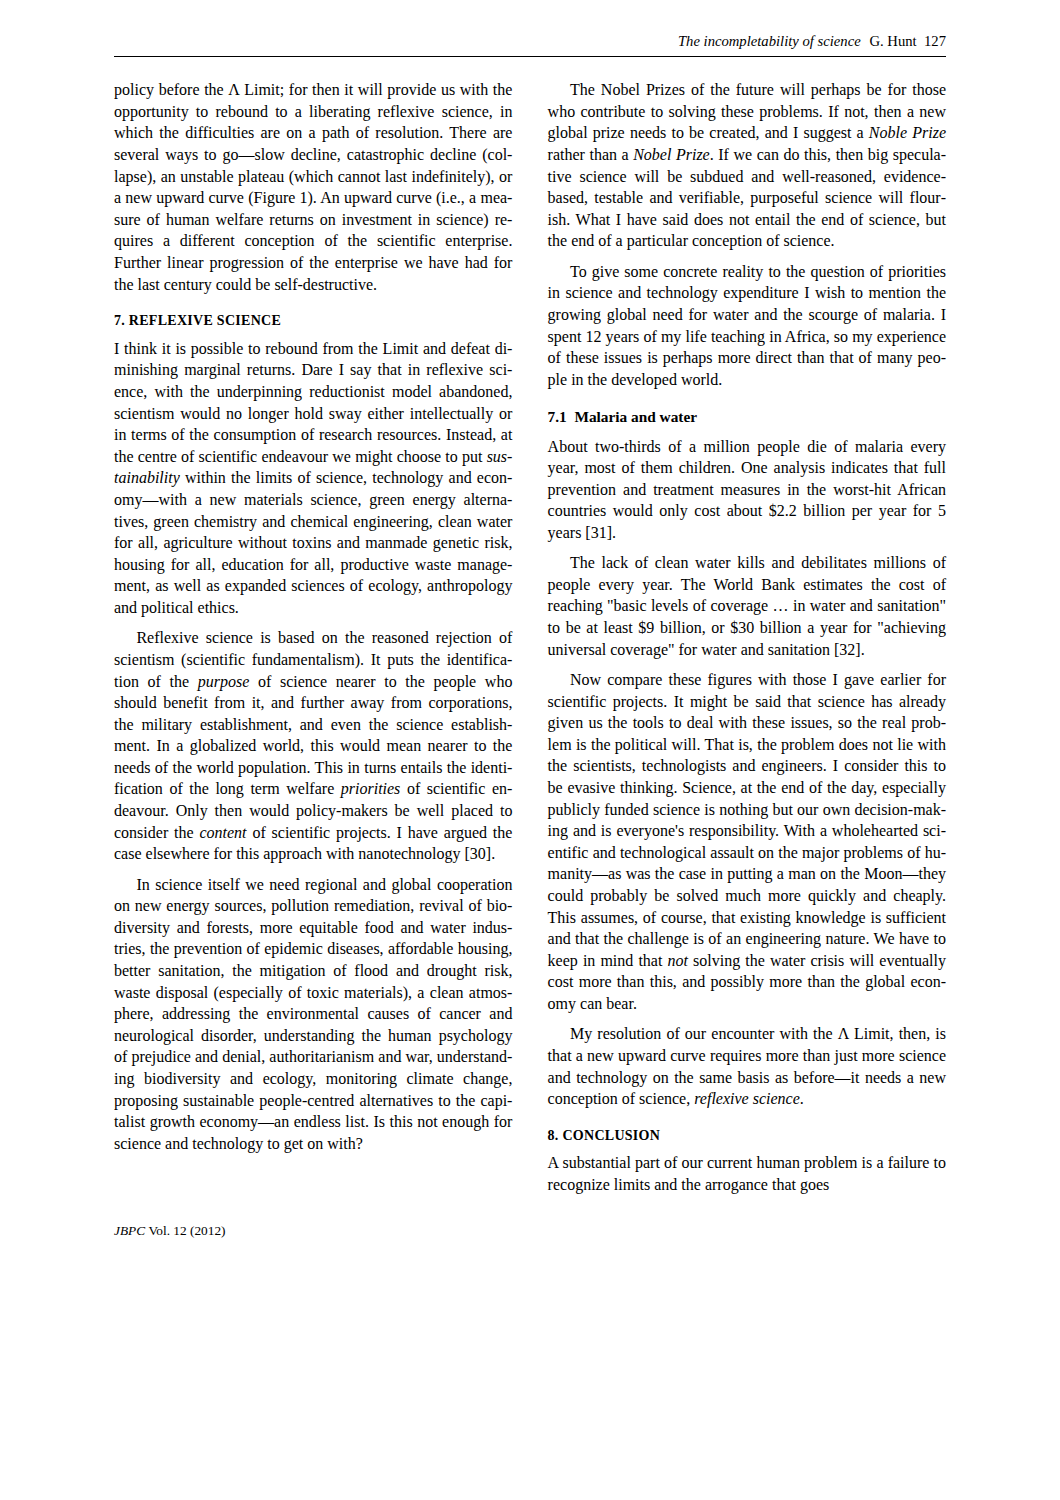The incompletability of science G. Hunt 127
policy before the Λ Limit; for then it will provide us with the opportunity to rebound to a liberating reflexive science, in which the difficulties are on a path of resolution. There are several ways to go—slow decline, catastrophic decline (collapse), an unstable plateau (which cannot last indefinitely), or a new upward curve (Figure 1). An upward curve (i.e., a measure of human welfare returns on investment in science) requires a different conception of the scientific enterprise. Further linear progression of the enterprise we have had for the last century could be self-destructive.
7. Reflexive science
I think it is possible to rebound from the Limit and defeat diminishing marginal returns. Dare I say that in reflexive science, with the underpinning reductionist model abandoned, scientism would no longer hold sway either intellectually or in terms of the consumption of research resources. Instead, at the centre of scientific endeavour we might choose to put sustainability within the limits of science, technology and economy—with a new materials science, green energy alternatives, green chemistry and chemical engineering, clean water for all, agriculture without toxins and manmade genetic risk, housing for all, education for all, productive waste management, as well as expanded sciences of ecology, anthropology and political ethics.
Reflexive science is based on the reasoned rejection of scientism (scientific fundamentalism). It puts the identification of the purpose of science nearer to the people who should benefit from it, and further away from corporations, the military establishment, and even the science establishment. In a globalized world, this would mean nearer to the needs of the world population. This in turns entails the identification of the long term welfare priorities of scientific endeavour. Only then would policy-makers be well placed to consider the content of scientific projects. I have argued the case elsewhere for this approach with nanotechnology [30].
In science itself we need regional and global cooperation on new energy sources, pollution remediation, revival of biodiversity and forests, more equitable food and water industries, the prevention of epidemic diseases, affordable housing, better sanitation, the mitigation of flood and drought risk, waste disposal (especially of toxic materials), a clean atmosphere, addressing the environmental causes of cancer and neurological disorder, understanding the human psychology of prejudice and denial, authoritarianism and war, understanding biodiversity and ecology, monitoring climate change, proposing sustainable people-centred alternatives to the capitalist growth economy—an endless list. Is this not enough for science and technology to get on with?
The Nobel Prizes of the future will perhaps be for those who contribute to solving these problems. If not, then a new global prize needs to be created, and I suggest a Noble Prize rather than a Nobel Prize. If we can do this, then big speculative science will be subdued and well-reasoned, evidence-based, testable and verifiable, purposeful science will flourish. What I have said does not entail the end of science, but the end of a particular conception of science.
To give some concrete reality to the question of priorities in science and technology expenditure I wish to mention the growing global need for water and the scourge of malaria. I spent 12 years of my life teaching in Africa, so my experience of these issues is perhaps more direct than that of many people in the developed world.
7.1 Malaria and water
About two-thirds of a million people die of malaria every year, most of them children. One analysis indicates that full prevention and treatment measures in the worst-hit African countries would only cost about $2.2 billion per year for 5 years [31].
The lack of clean water kills and debilitates millions of people every year. The World Bank estimates the cost of reaching "basic levels of coverage … in water and sanitation" to be at least $9 billion, or $30 billion a year for "achieving universal coverage" for water and sanitation [32].
Now compare these figures with those I gave earlier for scientific projects. It might be said that science has already given us the tools to deal with these issues, so the real problem is the political will. That is, the problem does not lie with the scientists, technologists and engineers. I consider this to be evasive thinking. Science, at the end of the day, especially publicly funded science is nothing but our own decision-making and is everyone's responsibility. With a wholehearted scientific and technological assault on the major problems of humanity—as was the case in putting a man on the Moon—they could probably be solved much more quickly and cheaply. This assumes, of course, that existing knowledge is sufficient and that the challenge is of an engineering nature. We have to keep in mind that not solving the water crisis will eventually cost more than this, and possibly more than the global economy can bear.
My resolution of our encounter with the Λ Limit, then, is that a new upward curve requires more than just more science and technology on the same basis as before—it needs a new conception of science, reflexive science.
8. Conclusion
A substantial part of our current human problem is a failure to recognize limits and the arrogance that goes
JBPC Vol. 12 (2012)